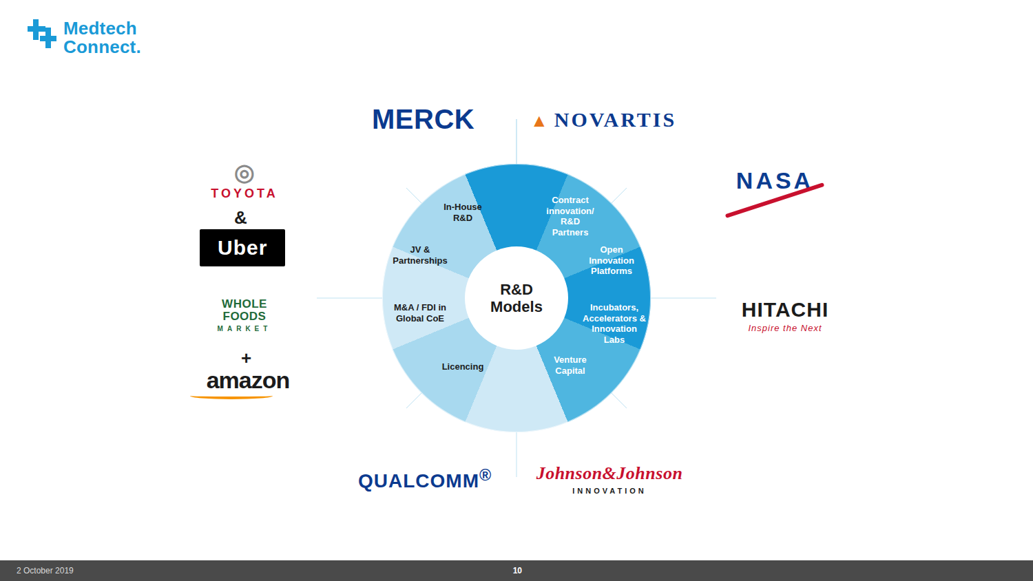Medtech Connect.
R&D
Models
Contract
innovation/
R&D
Partners
Open
Innovation
Platforms
Incubators,
Accelerators &
Innovation
Labs
Venture
Capital
Licencing
M&A / FDI in
Global CoE
JV &
Partnerships
In-House
R&D
MERCK
▲NOVARTIS
◎ TOYOTA
&
Uber
WHOLE
FOODS MARKET
+
amazon
NASA
HITACHI Inspire the Next
QUALCOMM®
Johnson&Johnson INNOVATION
2 October 2019
10